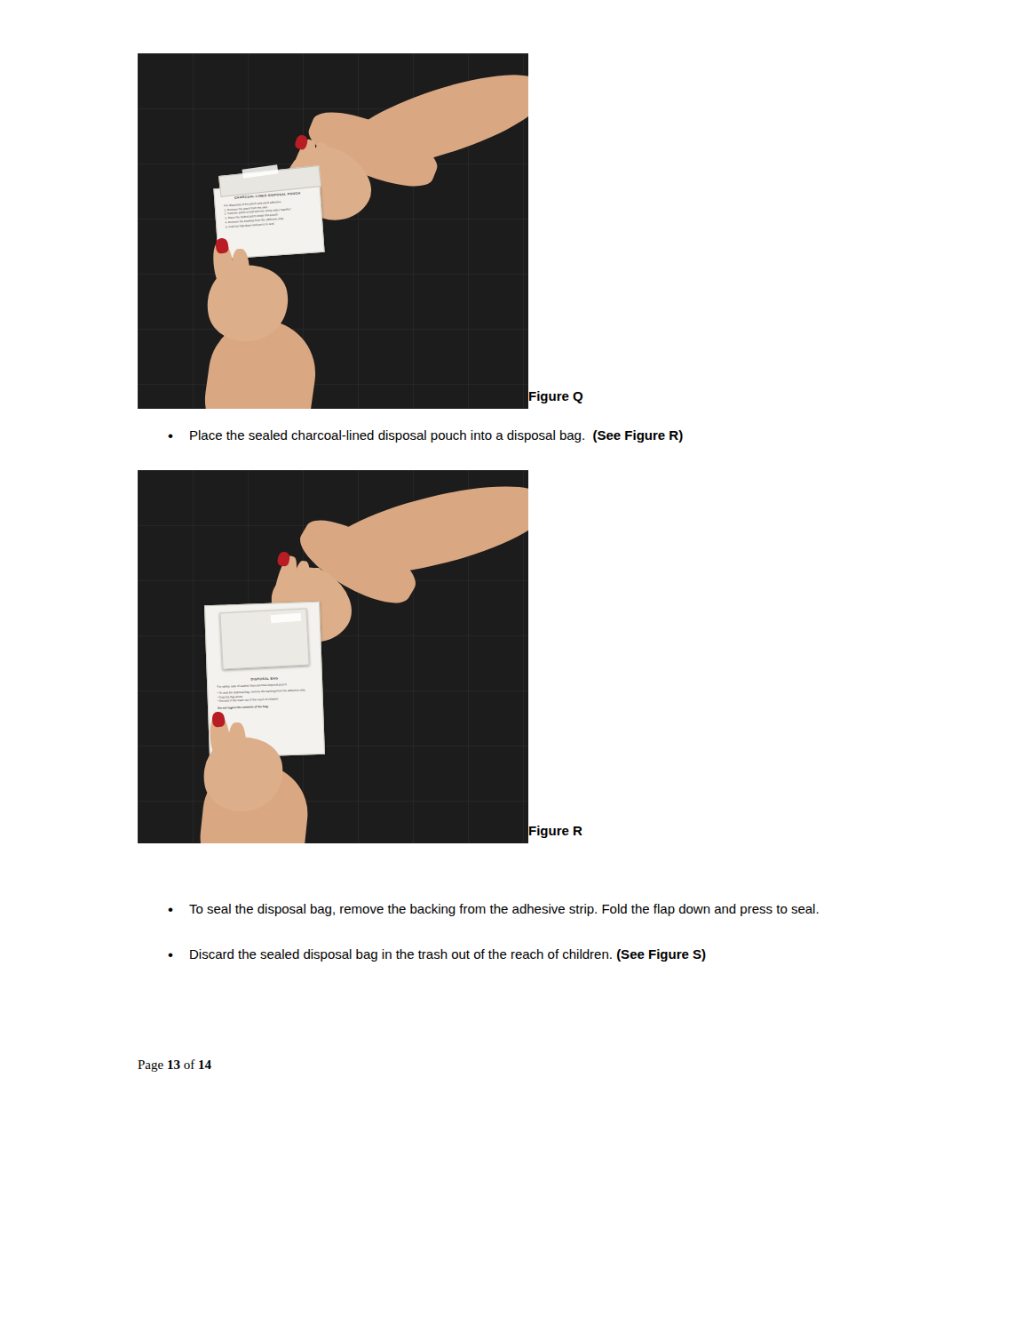CHARCOAL-LINED DISPOSAL POUCH
For disposing of the patch and used adhesive.
1. Remove the patch from the skin.
2. Fold the patch in half with the sticky sides together.
3. Place the folded patch inside this pouch.
4. Remove the backing from the adhesive strip.
5. Fold the flap down and press to seal.
Figure Q
Place the sealed charcoal-lined disposal pouch into a disposal bag. (See Figure R)
DISPOSAL BAG
For safely, safe of sealed charcoal-lined disposal pouch.
• To seal the disposal bag, remove the backing from the adhesive strip.
• Fold the flap down.
• Discard in the trash out of the reach of children.
Do not ingest the contents of the bag.
Figure R
To seal the disposal bag, remove the backing from the adhesive strip. Fold the flap down and press to seal.
Discard the sealed disposal bag in the trash out of the reach of children. (See Figure S)
Page 13 of 14